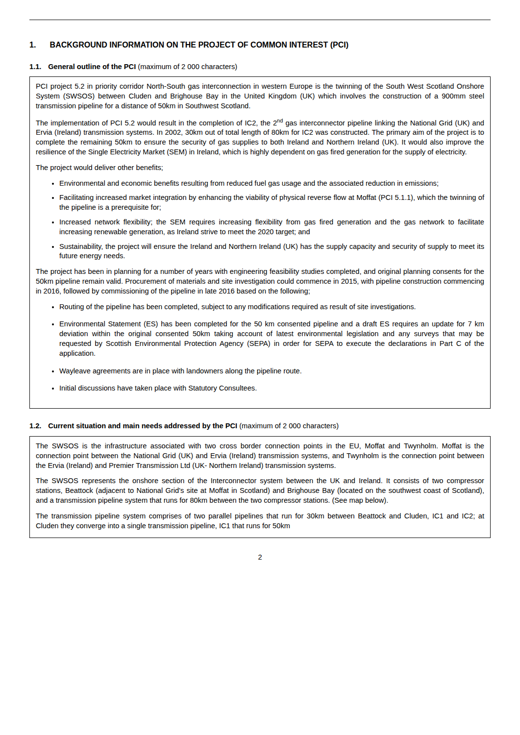1. BACKGROUND INFORMATION ON THE PROJECT OF COMMON INTEREST (PCI)
1.1. General outline of the PCI (maximum of 2 000 characters)
PCI project 5.2 in priority corridor North-South gas interconnection in western Europe is the twinning of the South West Scotland Onshore System (SWSOS) between Cluden and Brighouse Bay in the United Kingdom (UK) which involves the construction of a 900mm steel transmission pipeline for a distance of 50km in Southwest Scotland.
The implementation of PCI 5.2 would result in the completion of IC2, the 2nd gas interconnector pipeline linking the National Grid (UK) and Ervia (Ireland) transmission systems. In 2002, 30km out of total length of 80km for IC2 was constructed. The primary aim of the project is to complete the remaining 50km to ensure the security of gas supplies to both Ireland and Northern Ireland (UK). It would also improve the resilience of the Single Electricity Market (SEM) in Ireland, which is highly dependent on gas fired generation for the supply of electricity.
The project would deliver other benefits;
Environmental and economic benefits resulting from reduced fuel gas usage and the associated reduction in emissions;
Facilitating increased market integration by enhancing the viability of physical reverse flow at Moffat (PCI 5.1.1), which the twinning of the pipeline is a prerequisite for;
Increased network flexibility; the SEM requires increasing flexibility from gas fired generation and the gas network to facilitate increasing renewable generation, as Ireland strive to meet the 2020 target; and
Sustainability, the project will ensure the Ireland and Northern Ireland (UK) has the supply capacity and security of supply to meet its future energy needs.
The project has been in planning for a number of years with engineering feasibility studies completed, and original planning consents for the 50km pipeline remain valid. Procurement of materials and site investigation could commence in 2015, with pipeline construction commencing in 2016, followed by commissioning of the pipeline in late 2016 based on the following;
Routing of the pipeline has been completed, subject to any modifications required as result of site investigations.
Environmental Statement (ES) has been completed for the 50 km consented pipeline and a draft ES requires an update for 7 km deviation within the original consented 50km taking account of latest environmental legislation and any surveys that may be requested by Scottish Environmental Protection Agency (SEPA) in order for SEPA to execute the declarations in Part C of the application.
Wayleave agreements are in place with landowners along the pipeline route.
Initial discussions have taken place with Statutory Consultees.
1.2. Current situation and main needs addressed by the PCI (maximum of 2 000 characters)
The SWSOS is the infrastructure associated with two cross border connection points in the EU, Moffat and Twynholm. Moffat is the connection point between the National Grid (UK) and Ervia (Ireland) transmission systems, and Twynholm is the connection point between the Ervia (Ireland) and Premier Transmission Ltd (UK- Northern Ireland) transmission systems.
The SWSOS represents the onshore section of the Interconnector system between the UK and Ireland. It consists of two compressor stations, Beattock (adjacent to National Grid's site at Moffat in Scotland) and Brighouse Bay (located on the southwest coast of Scotland), and a transmission pipeline system that runs for 80km between the two compressor stations. (See map below).
The transmission pipeline system comprises of two parallel pipelines that run for 30km between Beattock and Cluden, IC1 and IC2; at Cluden they converge into a single transmission pipeline, IC1 that runs for 50km
2